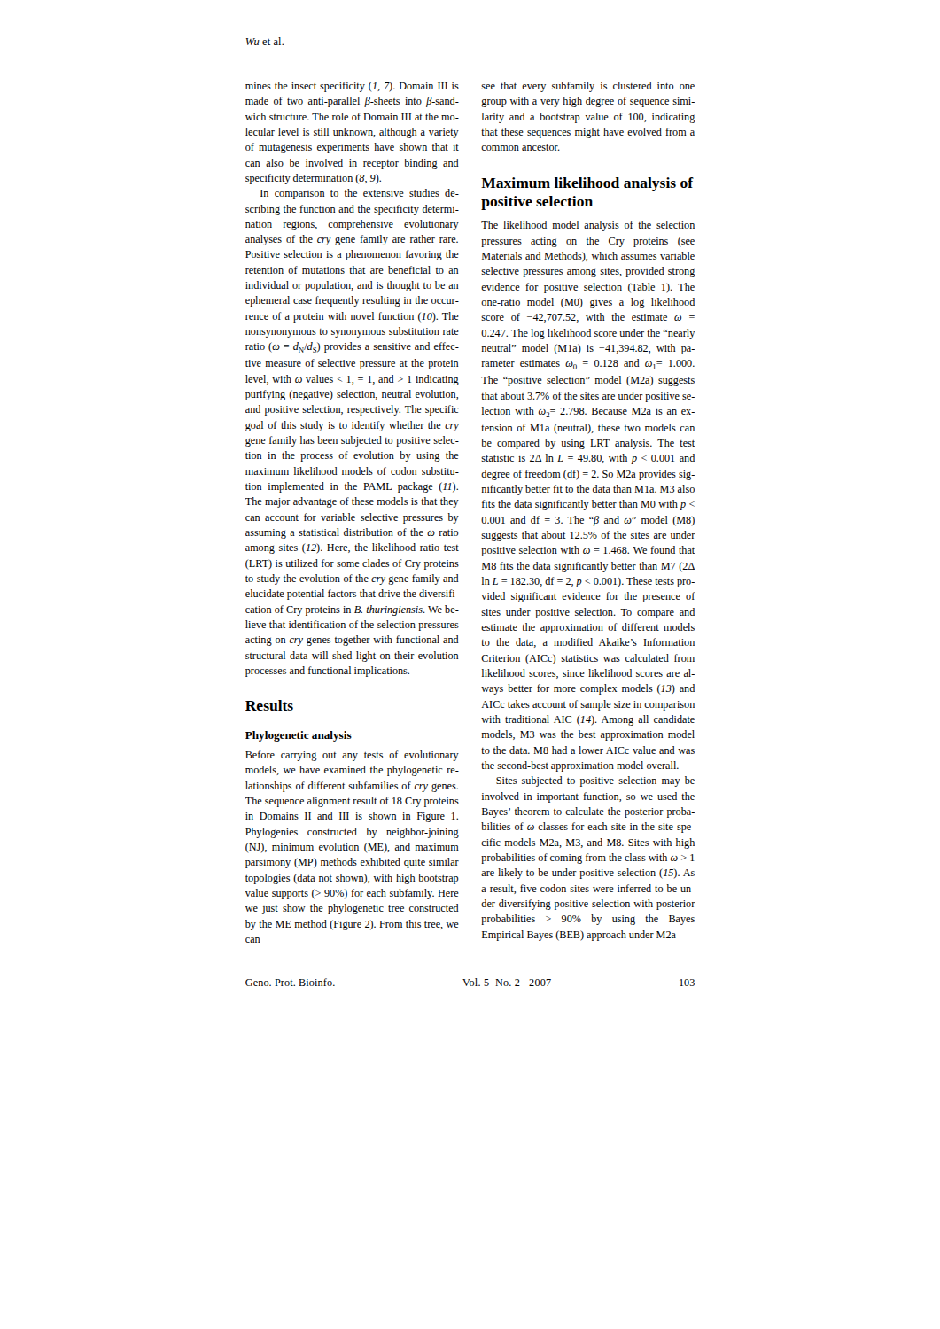Wu et al.
mines the insect specificity (1, 7). Domain III is made of two anti-parallel β-sheets into β-sandwich structure. The role of Domain III at the molecular level is still unknown, although a variety of mutagenesis experiments have shown that it can also be involved in receptor binding and specificity determination (8, 9).
In comparison to the extensive studies describing the function and the specificity determination regions, comprehensive evolutionary analyses of the cry gene family are rather rare. Positive selection is a phenomenon favoring the retention of mutations that are beneficial to an individual or population, and is thought to be an ephemeral case frequently resulting in the occurrence of a protein with novel function (10). The nonsynonymous to synonymous substitution rate ratio (ω = dN/dS) provides a sensitive and effective measure of selective pressure at the protein level, with ω values < 1, = 1, and > 1 indicating purifying (negative) selection, neutral evolution, and positive selection, respectively. The specific goal of this study is to identify whether the cry gene family has been subjected to positive selection in the process of evolution by using the maximum likelihood models of codon substitution implemented in the PAML package (11). The major advantage of these models is that they can account for variable selective pressures by assuming a statistical distribution of the ω ratio among sites (12). Here, the likelihood ratio test (LRT) is utilized for some clades of Cry proteins to study the evolution of the cry gene family and elucidate potential factors that drive the diversification of Cry proteins in B. thuringiensis. We believe that identification of the selection pressures acting on cry genes together with functional and structural data will shed light on their evolution processes and functional implications.
Results
Phylogenetic analysis
Before carrying out any tests of evolutionary models, we have examined the phylogenetic relationships of different subfamilies of cry genes. The sequence alignment result of 18 Cry proteins in Domains II and III is shown in Figure 1. Phylogenies constructed by neighbor-joining (NJ), minimum evolution (ME), and maximum parsimony (MP) methods exhibited quite similar topologies (data not shown), with high bootstrap value supports (> 90%) for each subfamily. Here we just show the phylogenetic tree constructed by the ME method (Figure 2). From this tree, we can
see that every subfamily is clustered into one group with a very high degree of sequence similarity and a bootstrap value of 100, indicating that these sequences might have evolved from a common ancestor.
Maximum likelihood analysis of positive selection
The likelihood model analysis of the selection pressures acting on the Cry proteins (see Materials and Methods), which assumes variable selective pressures among sites, provided strong evidence for positive selection (Table 1). The one-ratio model (M0) gives a log likelihood score of −42,707.52, with the estimate ω = 0.247. The log likelihood score under the “nearly neutral” model (M1a) is −41,394.82, with parameter estimates ω0 = 0.128 and ω1= 1.000. The “positive selection” model (M2a) suggests that about 3.7% of the sites are under positive selection with ω2= 2.798. Because M2a is an extension of M1a (neutral), these two models can be compared by using LRT analysis. The test statistic is 2Δ ln L = 49.80, with p < 0.001 and degree of freedom (df) = 2. So M2a provides significantly better fit to the data than M1a. M3 also fits the data significantly better than M0 with p < 0.001 and df = 3. The “β and ω” model (M8) suggests that about 12.5% of the sites are under positive selection with ω = 1.468. We found that M8 fits the data significantly better than M7 (2Δ ln L = 182.30, df = 2, p < 0.001). These tests provided significant evidence for the presence of sites under positive selection. To compare and estimate the approximation of different models to the data, a modified Akaike’s Information Criterion (AICc) statistics was calculated from likelihood scores, since likelihood scores are always better for more complex models (13) and AICc takes account of sample size in comparison with traditional AIC (14). Among all candidate models, M3 was the best approximation model to the data. M8 had a lower AICc value and was the second-best approximation model overall.
Sites subjected to positive selection may be involved in important function, so we used the Bayes’ theorem to calculate the posterior probabilities of ω classes for each site in the site-specific models M2a, M3, and M8. Sites with high probabilities of coming from the class with ω > 1 are likely to be under positive selection (15). As a result, five codon sites were inferred to be under diversifying positive selection with posterior probabilities > 90% by using the Bayes Empirical Bayes (BEB) approach under M2a
Geno. Prot. Bioinfo.
Vol. 5 No. 2 2007
103